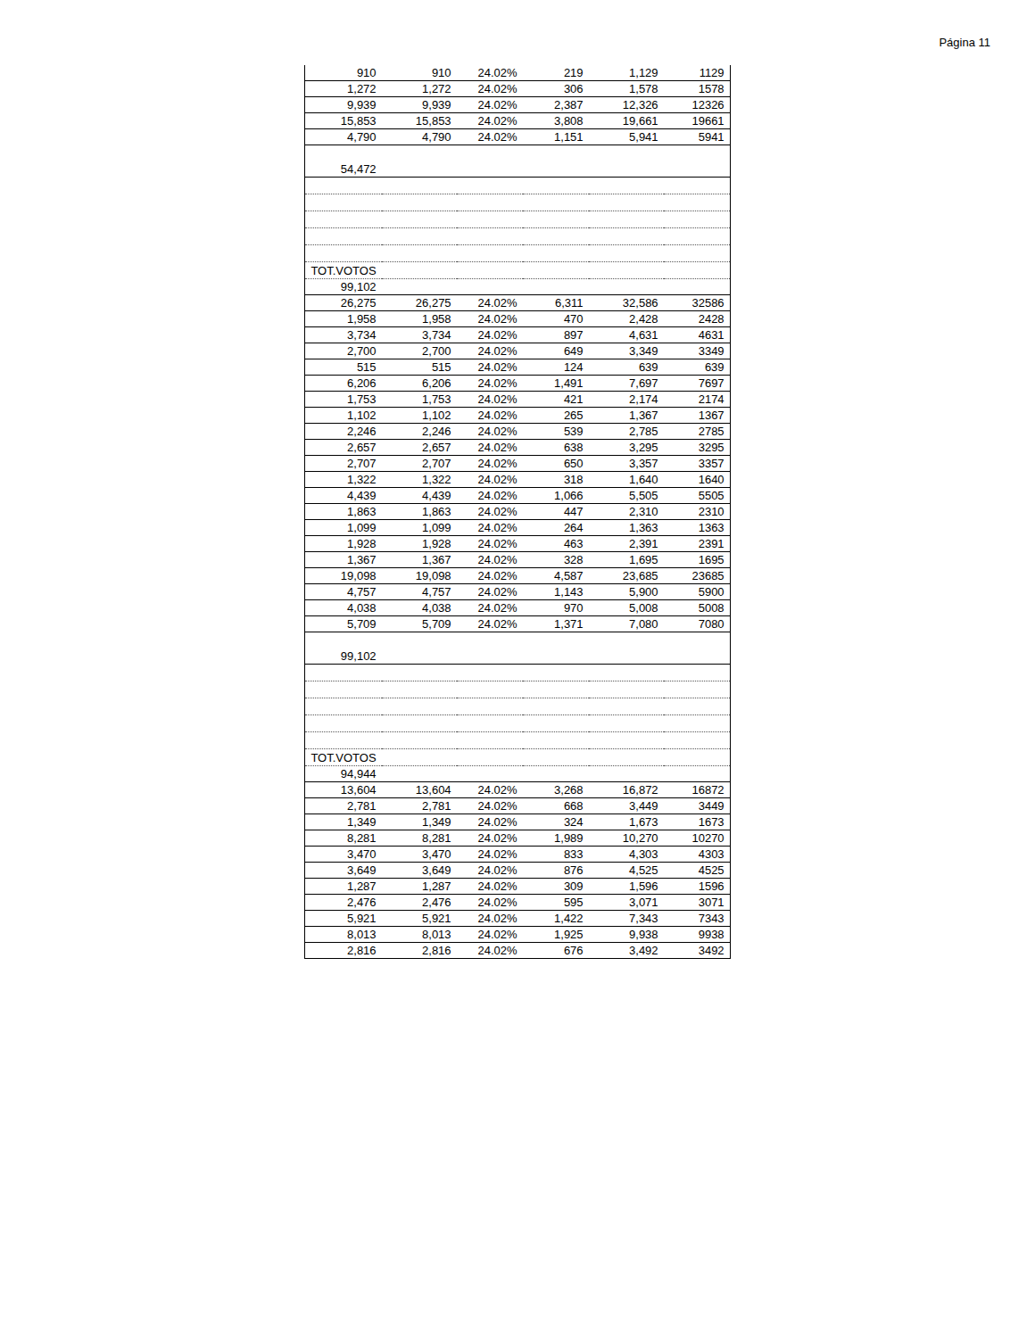Página 11
| 910 | 910 | 24.02% | 219 | 1,129 | 1129 |
| 1,272 | 1,272 | 24.02% | 306 | 1,578 | 1578 |
| 9,939 | 9,939 | 24.02% | 2,387 | 12,326 | 12326 |
| 15,853 | 15,853 | 24.02% | 3,808 | 19,661 | 19661 |
| 4,790 | 4,790 | 24.02% | 1,151 | 5,941 | 5941 |
| 54,472 | | | | | |
| TOT.VOTOS | | | | | |
| 99,102 | | | | | |
| 26,275 | 26,275 | 24.02% | 6,311 | 32,586 | 32586 |
| 1,958 | 1,958 | 24.02% | 470 | 2,428 | 2428 |
| 3,734 | 3,734 | 24.02% | 897 | 4,631 | 4631 |
| 2,700 | 2,700 | 24.02% | 649 | 3,349 | 3349 |
| 515 | 515 | 24.02% | 124 | 639 | 639 |
| 6,206 | 6,206 | 24.02% | 1,491 | 7,697 | 7697 |
| 1,753 | 1,753 | 24.02% | 421 | 2,174 | 2174 |
| 1,102 | 1,102 | 24.02% | 265 | 1,367 | 1367 |
| 2,246 | 2,246 | 24.02% | 539 | 2,785 | 2785 |
| 2,657 | 2,657 | 24.02% | 638 | 3,295 | 3295 |
| 2,707 | 2,707 | 24.02% | 650 | 3,357 | 3357 |
| 1,322 | 1,322 | 24.02% | 318 | 1,640 | 1640 |
| 4,439 | 4,439 | 24.02% | 1,066 | 5,505 | 5505 |
| 1,863 | 1,863 | 24.02% | 447 | 2,310 | 2310 |
| 1,099 | 1,099 | 24.02% | 264 | 1,363 | 1363 |
| 1,928 | 1,928 | 24.02% | 463 | 2,391 | 2391 |
| 1,367 | 1,367 | 24.02% | 328 | 1,695 | 1695 |
| 19,098 | 19,098 | 24.02% | 4,587 | 23,685 | 23685 |
| 4,757 | 4,757 | 24.02% | 1,143 | 5,900 | 5900 |
| 4,038 | 4,038 | 24.02% | 970 | 5,008 | 5008 |
| 5,709 | 5,709 | 24.02% | 1,371 | 7,080 | 7080 |
| 99,102 | | | | | |
| TOT.VOTOS | | | | | |
| 94,944 | | | | | |
| 13,604 | 13,604 | 24.02% | 3,268 | 16,872 | 16872 |
| 2,781 | 2,781 | 24.02% | 668 | 3,449 | 3449 |
| 1,349 | 1,349 | 24.02% | 324 | 1,673 | 1673 |
| 8,281 | 8,281 | 24.02% | 1,989 | 10,270 | 10270 |
| 3,470 | 3,470 | 24.02% | 833 | 4,303 | 4303 |
| 3,649 | 3,649 | 24.02% | 876 | 4,525 | 4525 |
| 1,287 | 1,287 | 24.02% | 309 | 1,596 | 1596 |
| 2,476 | 2,476 | 24.02% | 595 | 3,071 | 3071 |
| 5,921 | 5,921 | 24.02% | 1,422 | 7,343 | 7343 |
| 8,013 | 8,013 | 24.02% | 1,925 | 9,938 | 9938 |
| 2,816 | 2,816 | 24.02% | 676 | 3,492 | 3492 |